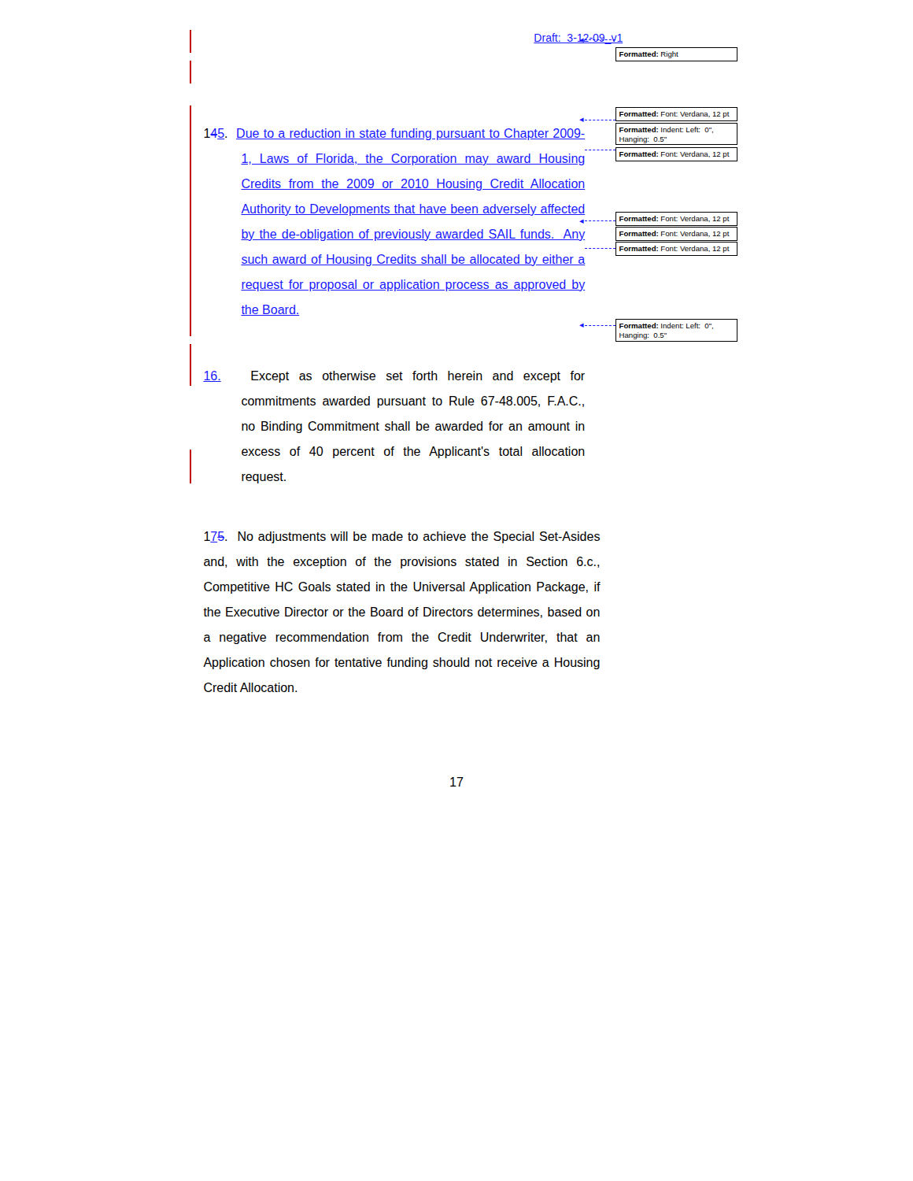Draft: 3-12-09_v1
◂
◂
◂
◂
Formatted: Right
Formatted: Font: Verdana, 12 pt
Formatted: Indent: Left: 0", Hanging: 0.5"
Formatted: Font: Verdana, 12 pt
Formatted: Font: Verdana, 12 pt
Formatted: Font: Verdana, 12 pt
Formatted: Font: Verdana, 12 pt
Formatted: Indent: Left: 0", Hanging: 0.5"
145. Due to a reduction in state funding pursuant to Chapter 2009-1, Laws of Florida, the Corporation may award Housing Credits from the 2009 or 2010 Housing Credit Allocation Authority to Developments that have been adversely affected by the de-obligation of previously awarded SAIL funds. Any such award of Housing Credits shall be allocated by either a request for proposal or application process as approved by the Board.
16. Except as otherwise set forth herein and except for commitments awarded pursuant to Rule 67-48.005, F.A.C., no Binding Commitment shall be awarded for an amount in excess of 40 percent of the Applicant's total allocation request.
175. No adjustments will be made to achieve the Special Set-Asides and, with the exception of the provisions stated in Section 6.c., Competitive HC Goals stated in the Universal Application Package, if the Executive Director or the Board of Directors determines, based on a negative recommendation from the Credit Underwriter, that an Application chosen for tentative funding should not receive a Housing Credit Allocation.
17